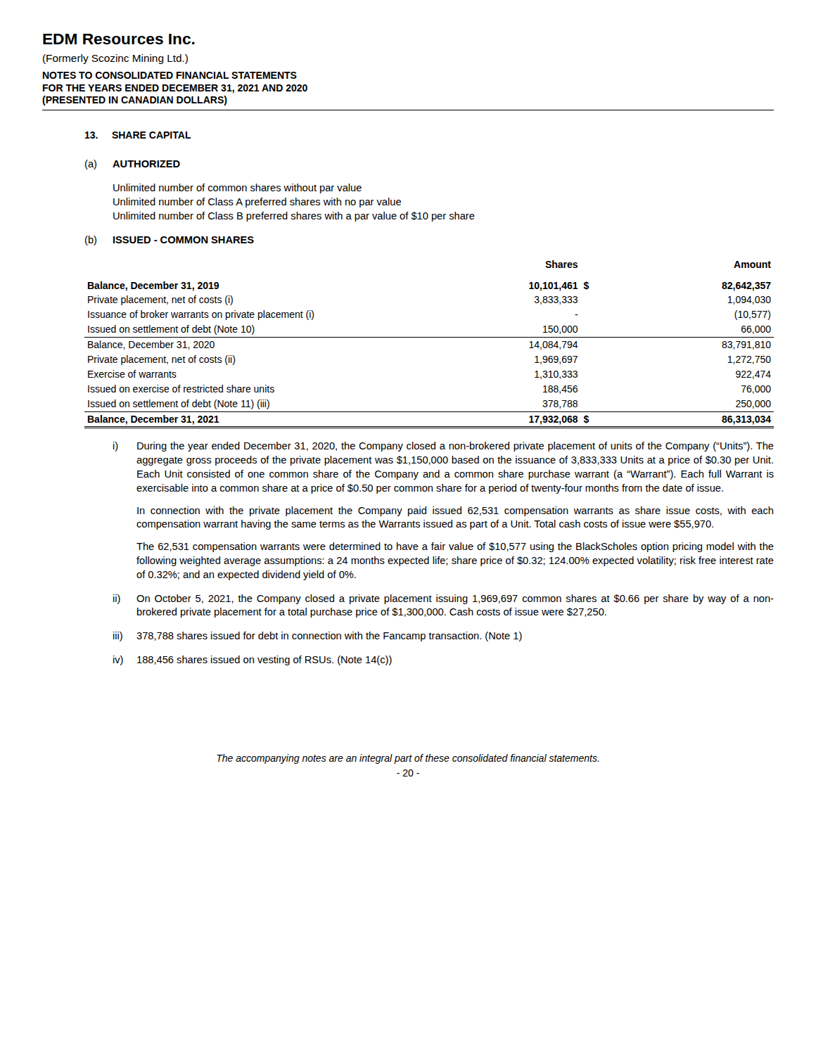EDM Resources Inc.
(Formerly Scozinc Mining Ltd.)
NOTES TO CONSOLIDATED FINANCIAL STATEMENTS
FOR THE YEARS ENDED DECEMBER 31, 2021 AND 2020
(PRESENTED IN CANADIAN DOLLARS)
13. SHARE CAPITAL
(a) AUTHORIZED
Unlimited number of common shares without par value
Unlimited number of Class A preferred shares with no par value
Unlimited number of Class B preferred shares with a par value of $10 per share
(b) ISSUED - COMMON SHARES
| | Shares | | Amount |
| --- | --- | --- | --- |
| Balance, December 31, 2019 | 10,101,461 | $ | 82,642,357 |
| Private placement, net of costs (i) | 3,833,333 | | 1,094,030 |
| Issuance of broker warrants on private placement (i) | - | | (10,577) |
| Issued on settlement of debt (Note 10) | 150,000 | | 66,000 |
| Balance, December 31, 2020 | 14,084,794 | | 83,791,810 |
| Private placement, net of costs (ii) | 1,969,697 | | 1,272,750 |
| Exercise of warrants | 1,310,333 | | 922,474 |
| Issued on exercise of restricted share units | 188,456 | | 76,000 |
| Issued on settlement of debt (Note 11) (iii) | 378,788 | | 250,000 |
| Balance, December 31, 2021 | 17,932,068 | $ | 86,313,034 |
i)
During the year ended December 31, 2020, the Company closed a non-brokered private placement of units of the Company (“Units”). The aggregate gross proceeds of the private placement was $1,150,000 based on the issuance of 3,833,333 Units at a price of $0.30 per Unit. Each Unit consisted of one common share of the Company and a common share purchase warrant (a “Warrant”). Each full Warrant is exercisable into a common share at a price of $0.50 per common share for a period of twenty-four months from the date of issue.
In connection with the private placement the Company paid issued 62,531 compensation warrants as share issue costs, with each compensation warrant having the same terms as the Warrants issued as part of a Unit. Total cash costs of issue were $55,970.
The 62,531 compensation warrants were determined to have a fair value of $10,577 using the BlackScholes option pricing model with the following weighted average assumptions: a 24 months expected life; share price of $0.32; 124.00% expected volatility; risk free interest rate of 0.32%; and an expected dividend yield of 0%.
ii)
On October 5, 2021, the Company closed a private placement issuing 1,969,697 common shares at $0.66 per share by way of a non-brokered private placement for a total purchase price of $1,300,000. Cash costs of issue were $27,250.
iii)
378,788 shares issued for debt in connection with the Fancamp transaction. (Note 1)
iv)
188,456 shares issued on vesting of RSUs. (Note 14(c))
The accompanying notes are an integral part of these consolidated financial statements.
- 20 -